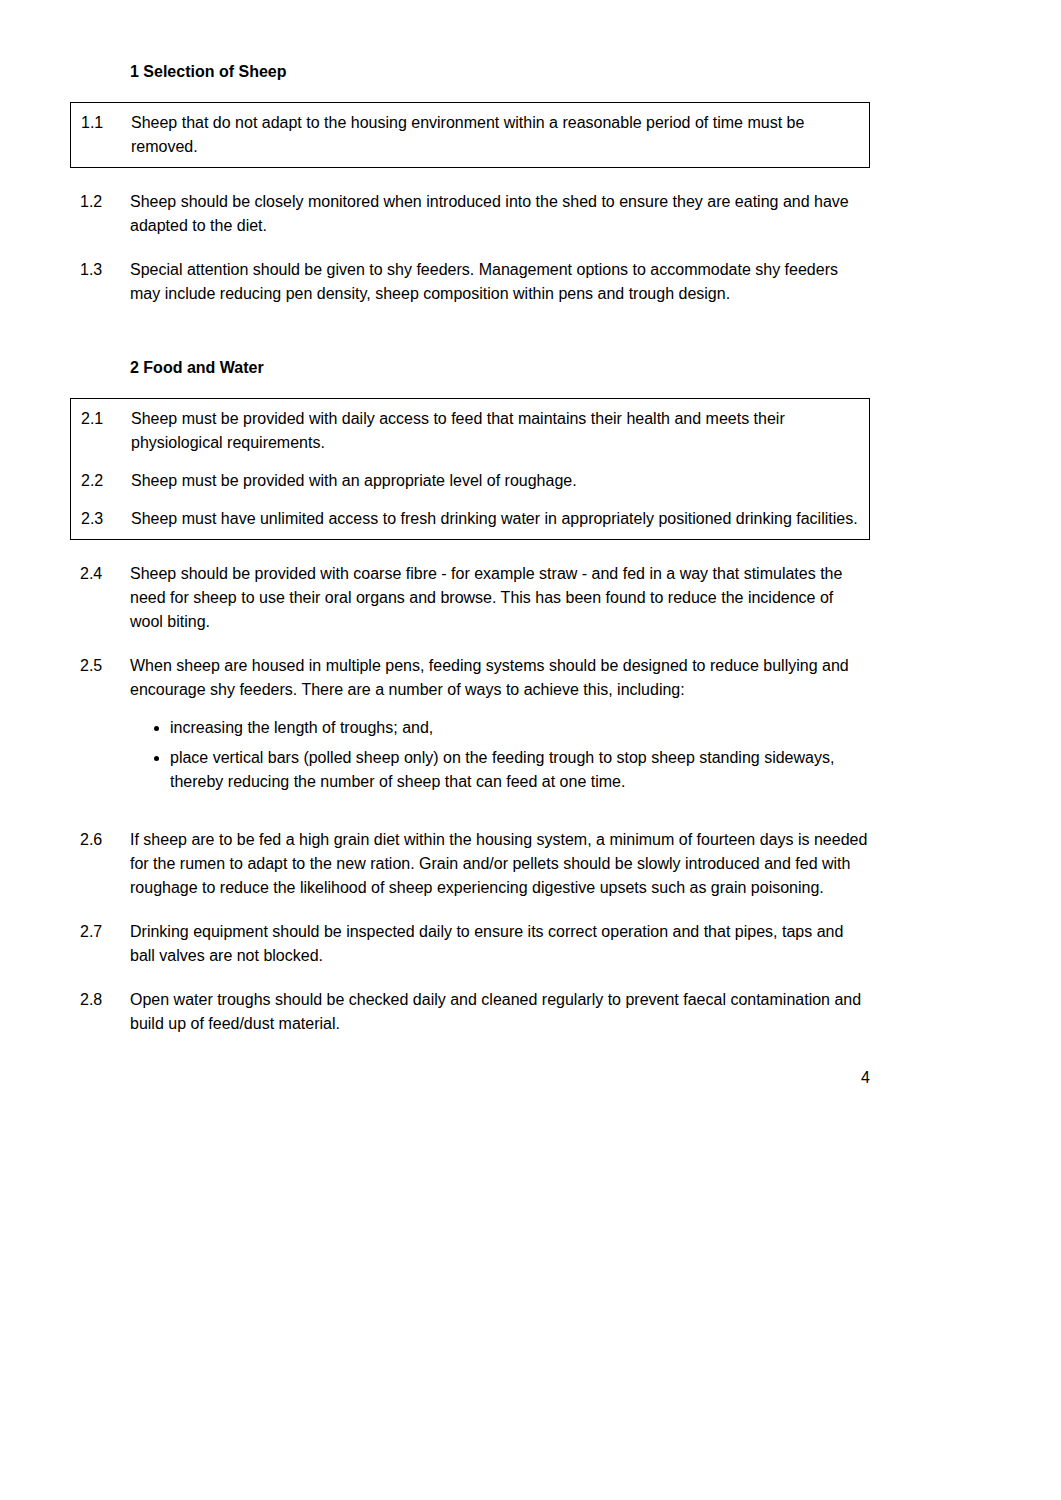1 Selection of Sheep
1.1
Sheep that do not adapt to the housing environment within a reasonable period of time must be removed.
1.2
Sheep should be closely monitored when introduced into the shed to ensure they are eating and have adapted to the diet.
1.3
Special attention should be given to shy feeders. Management options to accommodate shy feeders may include reducing pen density, sheep composition within pens and trough design.
2 Food and Water
2.1
Sheep must be provided with daily access to feed that maintains their health and meets their physiological requirements.
2.2
Sheep must be provided with an appropriate level of roughage.
2.3
Sheep must have unlimited access to fresh drinking water in appropriately positioned drinking facilities.
2.4
Sheep should be provided with coarse fibre - for example straw - and fed in a way that stimulates the need for sheep to use their oral organs and browse. This has been found to reduce the incidence of wool biting.
2.5
When sheep are housed in multiple pens, feeding systems should be designed to reduce bullying and encourage shy feeders. There are a number of ways to achieve this, including:
increasing the length of troughs; and,
place vertical bars (polled sheep only) on the feeding trough to stop sheep standing sideways, thereby reducing the number of sheep that can feed at one time.
2.6
If sheep are to be fed a high grain diet within the housing system, a minimum of fourteen days is needed for the rumen to adapt to the new ration. Grain and/or pellets should be slowly introduced and fed with roughage to reduce the likelihood of sheep experiencing digestive upsets such as grain poisoning.
2.7
Drinking equipment should be inspected daily to ensure its correct operation and that pipes, taps and ball valves are not blocked.
2.8
Open water troughs should be checked daily and cleaned regularly to prevent faecal contamination and build up of feed/dust material.
4